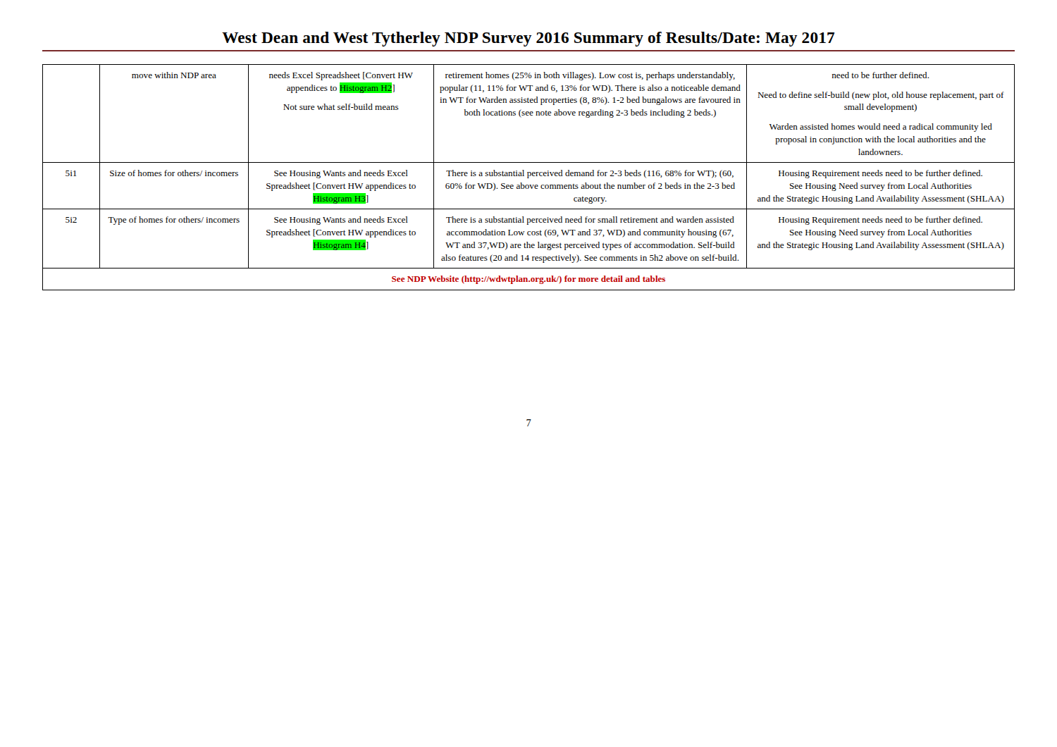West Dean and West Tytherley NDP Survey 2016 Summary of Results/Date: May 2017
| | move within NDP area | needs Excel Spreadsheet [Convert HW appendices to Histogram H2 ] Not sure what self-build means | retirement homes (25% in both villages). Low cost is, perhaps understandably, popular (11, 11% for WT and 6, 13% for WD). There is also a noticeable demand in WT for Warden assisted properties (8, 8%). 1-2 bed bungalows are favoured in both locations (see note above regarding 2-3 beds including 2 beds.) | need to be further defined. Need to define self-build (new plot, old house replacement, part of small development) Warden assisted homes would need a radical community led proposal in conjunction with the local authorities and the landowners. |
| 5i1 | Size of homes for others/ incomers | See Housing Wants and needs Excel Spreadsheet [Convert HW appendices to Histogram H3 ] | There is a substantial perceived demand for 2-3 beds (116, 68% for WT); (60, 60% for WD). See above comments about the number of 2 beds in the 2-3 bed category. | Housing Requirement needs need to be further defined. See Housing Need survey from Local Authorities and the Strategic Housing Land Availability Assessment (SHLAA) |
| 5i2 | Type of homes for others/ incomers | See Housing Wants and needs Excel Spreadsheet [Convert HW appendices to Histogram H4 ] | There is a substantial perceived need for small retirement and warden assisted accommodation Low cost (69, WT and 37, WD) and community housing (67, WT and 37,WD) are the largest perceived types of accommodation. Self-build also features (20 and 14 respectively). See comments in 5h2 above on self-build. | Housing Requirement needs need to be further defined. See Housing Need survey from Local Authorities and the Strategic Housing Land Availability Assessment (SHLAA) |
| See NDP Website ( http://wdwtplan.org.uk/ ) for more detail and tables |
7